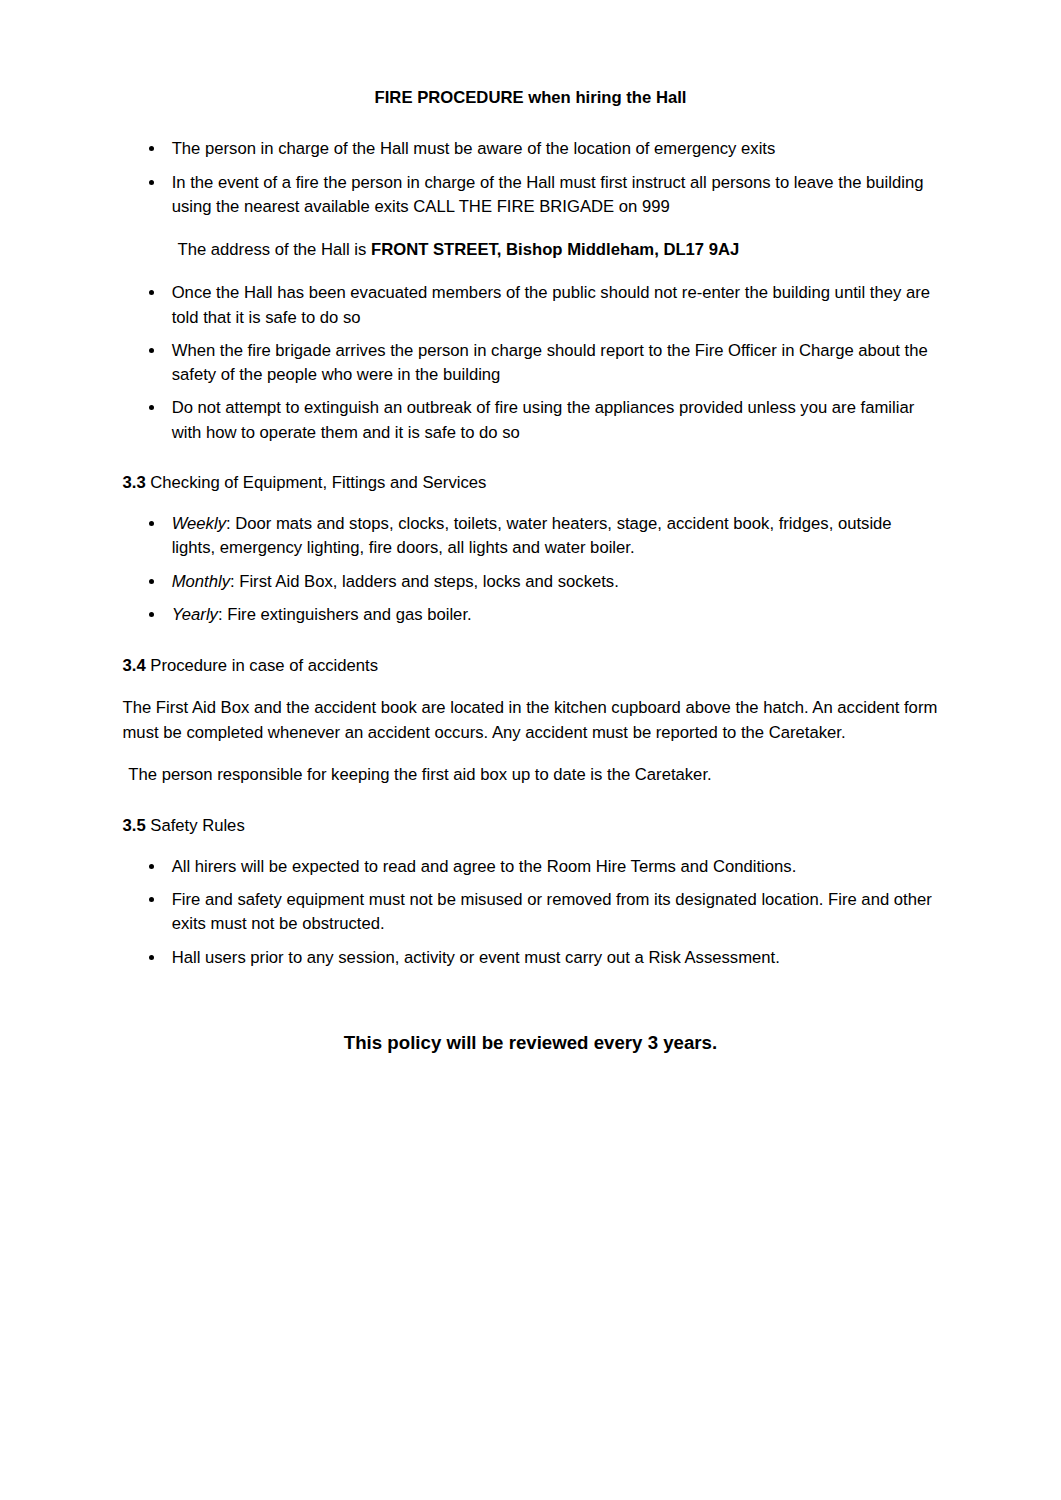FIRE PROCEDURE when hiring the Hall
The person in charge of the Hall must be aware of the location of emergency exits
In the event of a fire the person in charge of the Hall must first instruct all persons to leave the building using the nearest available exits CALL THE FIRE BRIGADE on 999
The address of the Hall is FRONT STREET, Bishop Middleham, DL17 9AJ
Once the Hall has been evacuated members of the public should not re-enter the building until they are told that it is safe to do so
When the fire brigade arrives the person in charge should report to the Fire Officer in Charge about the safety of the people who were in the building
Do not attempt to extinguish an outbreak of fire using the appliances provided unless you are familiar with how to operate them and it is safe to do so
3.3 Checking of Equipment, Fittings and Services
Weekly: Door mats and stops, clocks, toilets, water heaters, stage, accident book, fridges, outside lights, emergency lighting, fire doors, all lights and water boiler.
Monthly: First Aid Box, ladders and steps, locks and sockets.
Yearly: Fire extinguishers and gas boiler.
3.4 Procedure in case of accidents
The First Aid Box and the accident book are located in the kitchen cupboard above the hatch. An accident form must be completed whenever an accident occurs. Any accident must be reported to the Caretaker.
The person responsible for keeping the first aid box up to date is the Caretaker.
3.5 Safety Rules
All hirers will be expected to read and agree to the Room Hire Terms and Conditions.
Fire and safety equipment must not be misused or removed from its designated location. Fire and other exits must not be obstructed.
Hall users prior to any session, activity or event must carry out a Risk Assessment.
This policy will be reviewed every 3 years.